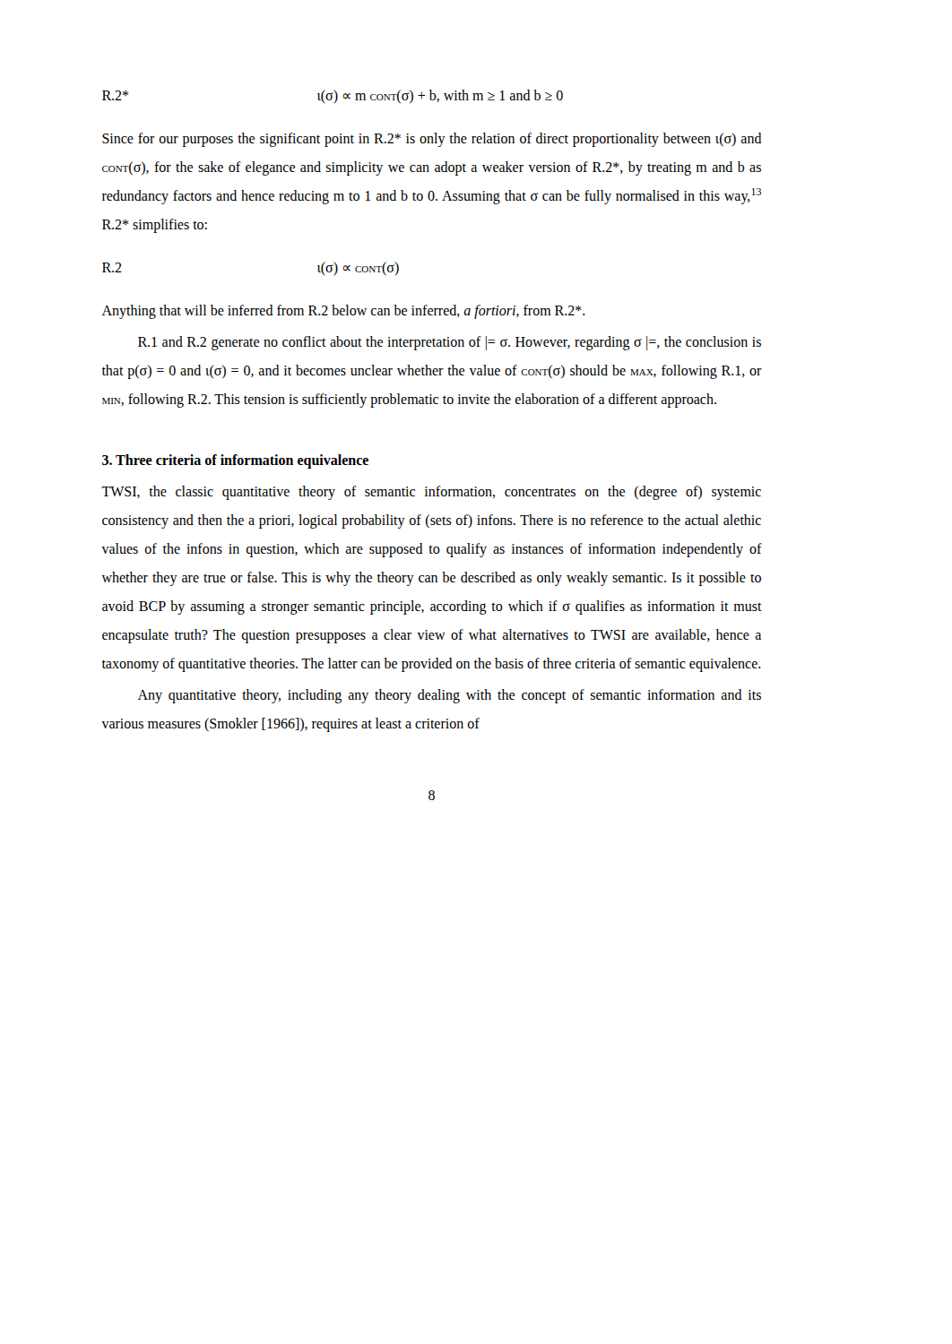R.2* ι(σ) ∝ m cont(σ) + b, with m ≥ 1 and b ≥ 0
Since for our purposes the significant point in R.2* is only the relation of direct proportionality between ι(σ) and cont(σ), for the sake of elegance and simplicity we can adopt a weaker version of R.2*, by treating m and b as redundancy factors and hence reducing m to 1 and b to 0. Assuming that σ can be fully normalised in this way,13 R.2* simplifies to:
R.2 ι(σ) ∝ cont(σ)
Anything that will be inferred from R.2 below can be inferred, a fortiori, from R.2*.
R.1 and R.2 generate no conflict about the interpretation of |= σ. However, regarding σ |=, the conclusion is that p(σ) = 0 and ι(σ) = 0, and it becomes unclear whether the value of cont(σ) should be max, following R.1, or min, following R.2. This tension is sufficiently problematic to invite the elaboration of a different approach.
3. Three criteria of information equivalence
TWSI, the classic quantitative theory of semantic information, concentrates on the (degree of) systemic consistency and then the a priori, logical probability of (sets of) infons. There is no reference to the actual alethic values of the infons in question, which are supposed to qualify as instances of information independently of whether they are true or false. This is why the theory can be described as only weakly semantic. Is it possible to avoid BCP by assuming a stronger semantic principle, according to which if σ qualifies as information it must encapsulate truth? The question presupposes a clear view of what alternatives to TWSI are available, hence a taxonomy of quantitative theories. The latter can be provided on the basis of three criteria of semantic equivalence.
Any quantitative theory, including any theory dealing with the concept of semantic information and its various measures (Smokler [1966]), requires at least a criterion of
8